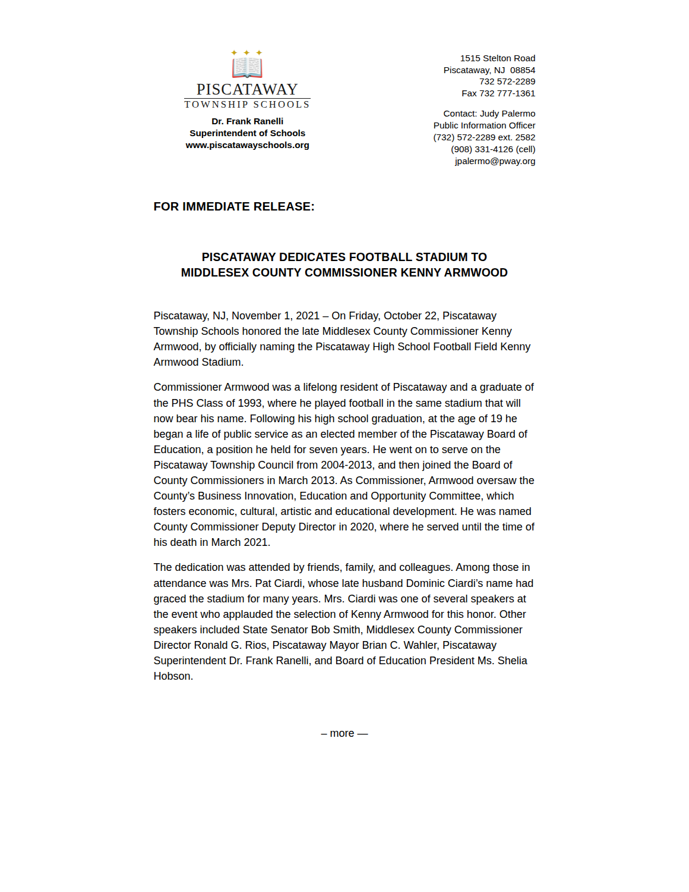✦ ✦ ✦
📖
PISCATAWAY
TOWNSHIP SCHOOLS
Dr. Frank Ranelli
Superintendent of Schools
www.piscatawayschools.org
1515 Stelton Road
Piscataway, NJ 08854
732 572-2289
Fax 732 777-1361
Contact: Judy Palermo
Public Information Officer
(732) 572-2289 ext. 2582
(908) 331-4126 (cell)
jpalermo@pway.org
FOR IMMEDIATE RELEASE:
PISCATAWAY DEDICATES FOOTBALL STADIUM TO
MIDDLESEX COUNTY COMMISSIONER KENNY ARMWOOD
Piscataway, NJ, November 1, 2021 – On Friday, October 22, Piscataway Township Schools honored the late Middlesex County Commissioner Kenny Armwood, by officially naming the Piscataway High School Football Field Kenny Armwood Stadium.
Commissioner Armwood was a lifelong resident of Piscataway and a graduate of the PHS Class of 1993, where he played football in the same stadium that will now bear his name. Following his high school graduation, at the age of 19 he began a life of public service as an elected member of the Piscataway Board of Education, a position he held for seven years. He went on to serve on the Piscataway Township Council from 2004-2013, and then joined the Board of County Commissioners in March 2013. As Commissioner, Armwood oversaw the County’s Business Innovation, Education and Opportunity Committee, which fosters economic, cultural, artistic and educational development. He was named County Commissioner Deputy Director in 2020, where he served until the time of his death in March 2021.
The dedication was attended by friends, family, and colleagues. Among those in attendance was Mrs. Pat Ciardi, whose late husband Dominic Ciardi’s name had graced the stadium for many years. Mrs. Ciardi was one of several speakers at the event who applauded the selection of Kenny Armwood for this honor. Other speakers included State Senator Bob Smith, Middlesex County Commissioner Director Ronald G. Rios, Piscataway Mayor Brian C. Wahler, Piscataway Superintendent Dr. Frank Ranelli, and Board of Education President Ms. Shelia Hobson.
– more —